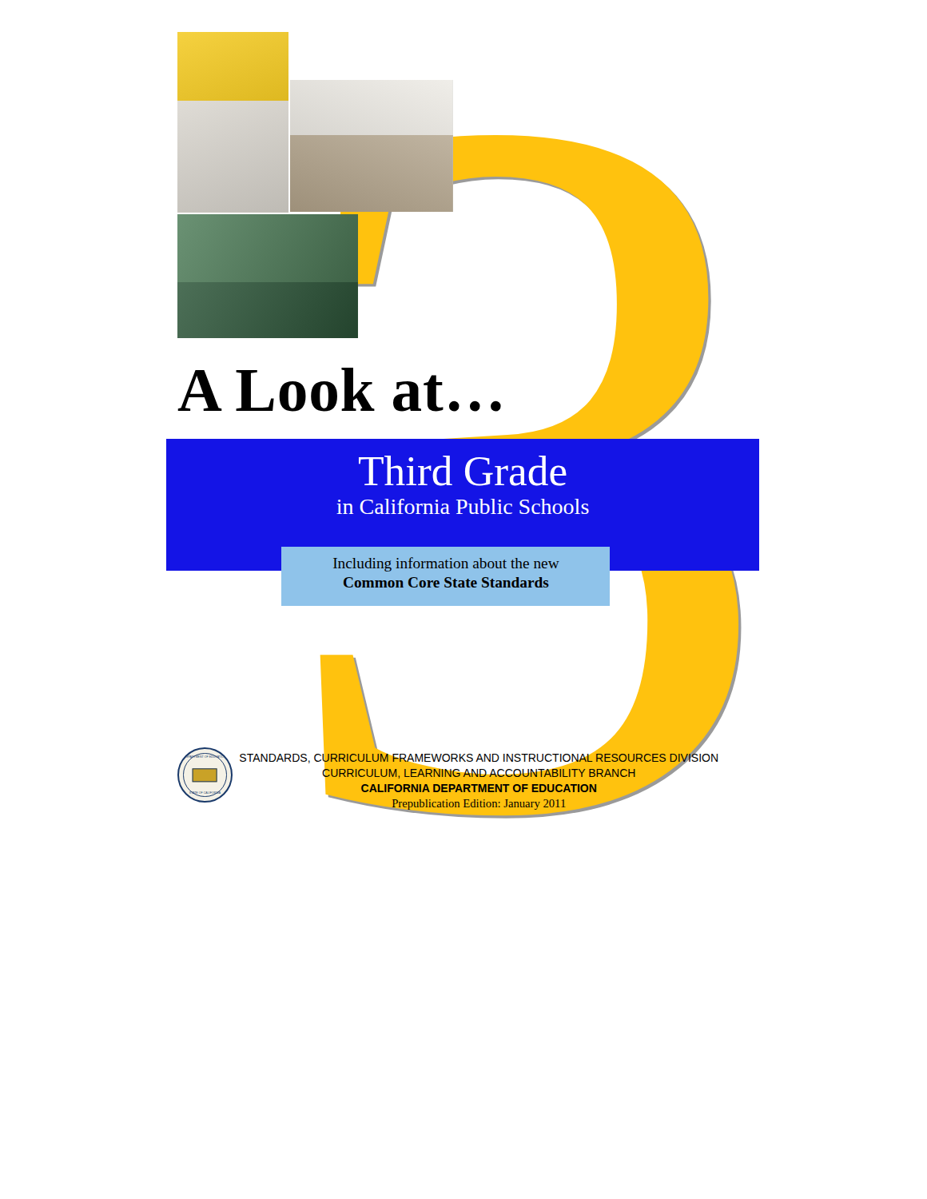3
A Look at…
Third Grade
in California Public Schools
Including information about the new
Common Core State Standards
DEPARTMENT OF EDUCATION
STATE OF CALIFORNIA
STANDARDS, CURRICULUM FRAMEWORKS AND INSTRUCTIONAL RESOURCES DIVISION
CURRICULUM, LEARNING AND ACCOUNTABILITY BRANCH
CALIFORNIA DEPARTMENT OF EDUCATION
Prepublication Edition: January 2011